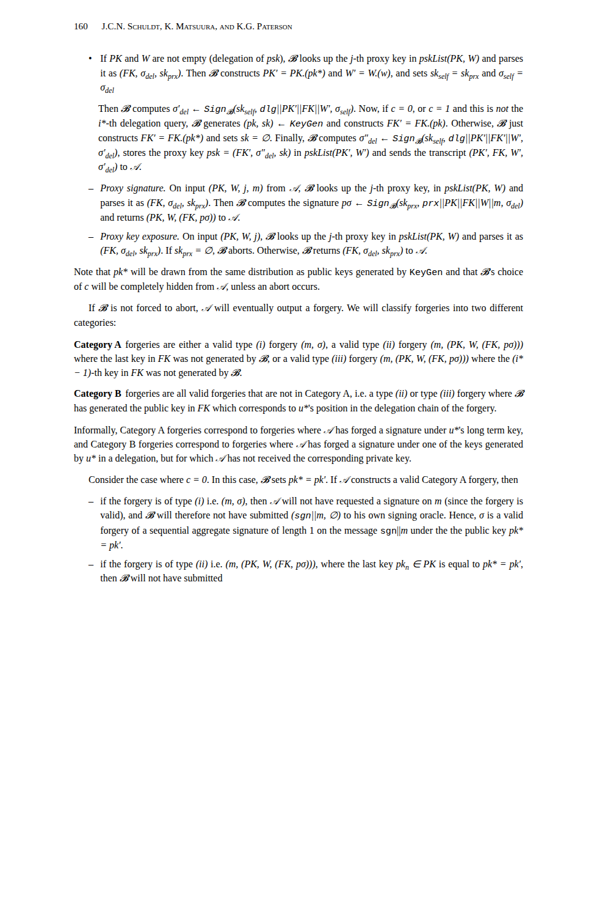160 J.C.N. Schuldt, K. Matsuura, and K.G. Paterson
If PK and W are not empty (delegation of psk), 𝓑 looks up the j-th proxy key in pskList(PK, W) and parses it as (FK, σdel, skprx). Then 𝓑 constructs PK′ = PK.(pk*) and W′ = W.(w), and sets skself = skprx and σself = σdel
Then 𝓑 computes σ′del ← Sign𝓑(skself, dlg||PK′||FK||W′, σself). Now, if c = 0, or c = 1 and this is not the i*-th delegation query, 𝓑 generates (pk, sk) ← KeyGen and constructs FK′ = FK.(pk). Otherwise, 𝓑 just constructs FK′ = FK.(pk*) and sets sk = ∅. Finally, 𝓑 computes σ″del ← Sign𝓑(skself, dlg||PK′||FK′||W′, σ′del), stores the proxy key psk = (FK′, σ″del, sk) in pskList(PK′, W′) and sends the transcript (PK′, FK, W′, σ′del) to 𝒜.
Proxy signature. On input (PK, W, j, m) from 𝒜, 𝓑 looks up the j-th proxy key, in pskList(PK, W) and parses it as (FK, σdel, skprx). Then 𝓑 computes the signature pσ ← Sign𝓑(skprx, prx||PK||FK||W||m, σdel) and returns (PK, W, (FK, pσ)) to 𝒜.
Proxy key exposure. On input (PK, W, j), 𝓑 looks up the j-th proxy key in pskList(PK, W) and parses it as (FK, σdel, skprx). If skprx = ∅, 𝓑 aborts. Otherwise, 𝓑 returns (FK, σdel, skprx) to 𝒜.
Note that pk* will be drawn from the same distribution as public keys generated by KeyGen and that 𝓑's choice of c will be completely hidden from 𝒜, unless an abort occurs.
If 𝓑 is not forced to abort, 𝒜 will eventually output a forgery. We will classify forgeries into two different categories:
Category A
forgeries are either a valid type (i) forgery (m, σ), a valid type (ii) forgery (m, (PK, W, (FK, pσ))) where the last key in FK was not generated by 𝓑, or a valid type (iii) forgery (m, (PK, W, (FK, pσ))) where the (i* − 1)-th key in FK was not generated by 𝓑.
Category B
forgeries are all valid forgeries that are not in Category A, i.e. a type (ii) or type (iii) forgery where 𝓑 has generated the public key in FK which corresponds to u*'s position in the delegation chain of the forgery.
Informally, Category A forgeries correspond to forgeries where 𝒜 has forged a signature under u*'s long term key, and Category B forgeries correspond to forgeries where 𝒜 has forged a signature under one of the keys generated by u* in a delegation, but for which 𝒜 has not received the corresponding private key.
Consider the case where c = 0. In this case, 𝓑 sets pk* = pk′. If 𝒜 constructs a valid Category A forgery, then
if the forgery is of type (i) i.e. (m, σ), then 𝒜 will not have requested a signature on m (since the forgery is valid), and 𝓑 will therefore not have submitted (sgn||m, ∅) to his own signing oracle. Hence, σ is a valid forgery of a sequential aggregate signature of length 1 on the message sgn||m under the the public key pk* = pk′.
if the forgery is of type (ii) i.e. (m, (PK, W, (FK, pσ))), where the last key pkn ∈ PK is equal to pk* = pk′, then 𝓑 will not have submitted